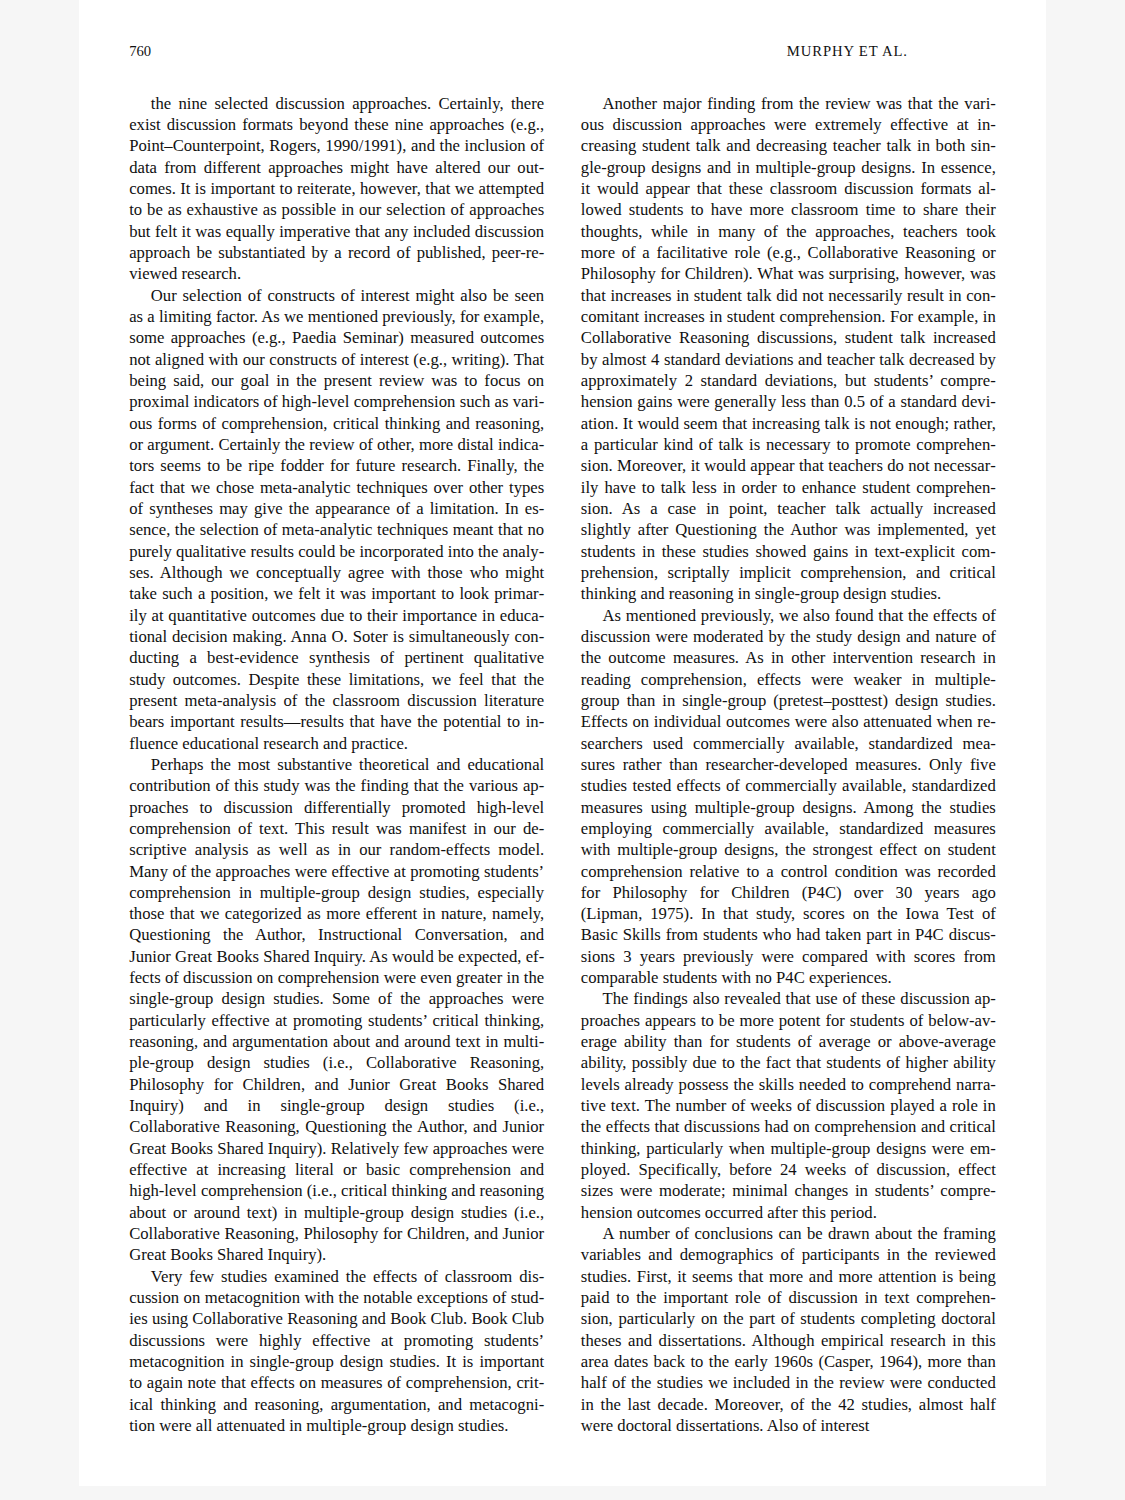760 Murphy et al.
the nine selected discussion approaches. Certainly, there exist discussion formats beyond these nine approaches (e.g., Point–Counterpoint, Rogers, 1990/1991), and the inclusion of data from different approaches might have altered our outcomes. It is important to reiterate, however, that we attempted to be as exhaustive as possible in our selection of approaches but felt it was equally imperative that any included discussion approach be substantiated by a record of published, peer-reviewed research.
Our selection of constructs of interest might also be seen as a limiting factor. As we mentioned previously, for example, some approaches (e.g., Paedia Seminar) measured outcomes not aligned with our constructs of interest (e.g., writing). That being said, our goal in the present review was to focus on proximal indicators of high-level comprehension such as various forms of comprehension, critical thinking and reasoning, or argument. Certainly the review of other, more distal indicators seems to be ripe fodder for future research. Finally, the fact that we chose meta-analytic techniques over other types of syntheses may give the appearance of a limitation. In essence, the selection of meta-analytic techniques meant that no purely qualitative results could be incorporated into the analyses. Although we conceptually agree with those who might take such a position, we felt it was important to look primarily at quantitative outcomes due to their importance in educational decision making. Anna O. Soter is simultaneously conducting a best-evidence synthesis of pertinent qualitative study outcomes. Despite these limitations, we feel that the present meta-analysis of the classroom discussion literature bears important results—results that have the potential to influence educational research and practice.
Perhaps the most substantive theoretical and educational contribution of this study was the finding that the various approaches to discussion differentially promoted high-level comprehension of text. This result was manifest in our descriptive analysis as well as in our random-effects model. Many of the approaches were effective at promoting students’ comprehension in multiple-group design studies, especially those that we categorized as more efferent in nature, namely, Questioning the Author, Instructional Conversation, and Junior Great Books Shared Inquiry. As would be expected, effects of discussion on comprehension were even greater in the single-group design studies. Some of the approaches were particularly effective at promoting students’ critical thinking, reasoning, and argumentation about and around text in multiple-group design studies (i.e., Collaborative Reasoning, Philosophy for Children, and Junior Great Books Shared Inquiry) and in single-group design studies (i.e., Collaborative Reasoning, Questioning the Author, and Junior Great Books Shared Inquiry). Relatively few approaches were effective at increasing literal or basic comprehension and high-level comprehension (i.e., critical thinking and reasoning about or around text) in multiple-group design studies (i.e., Collaborative Reasoning, Philosophy for Children, and Junior Great Books Shared Inquiry).
Very few studies examined the effects of classroom discussion on metacognition with the notable exceptions of studies using Collaborative Reasoning and Book Club. Book Club discussions were highly effective at promoting students’ metacognition in single-group design studies. It is important to again note that effects on measures of comprehension, critical thinking and reasoning, argumentation, and metacognition were all attenuated in multiple-group design studies.
Another major finding from the review was that the various discussion approaches were extremely effective at increasing student talk and decreasing teacher talk in both single-group designs and in multiple-group designs. In essence, it would appear that these classroom discussion formats allowed students to have more classroom time to share their thoughts, while in many of the approaches, teachers took more of a facilitative role (e.g., Collaborative Reasoning or Philosophy for Children). What was surprising, however, was that increases in student talk did not necessarily result in concomitant increases in student comprehension. For example, in Collaborative Reasoning discussions, student talk increased by almost 4 standard deviations and teacher talk decreased by approximately 2 standard deviations, but students’ comprehension gains were generally less than 0.5 of a standard deviation. It would seem that increasing talk is not enough; rather, a particular kind of talk is necessary to promote comprehension. Moreover, it would appear that teachers do not necessarily have to talk less in order to enhance student comprehension. As a case in point, teacher talk actually increased slightly after Questioning the Author was implemented, yet students in these studies showed gains in text-explicit comprehension, scriptally implicit comprehension, and critical thinking and reasoning in single-group design studies.
As mentioned previously, we also found that the effects of discussion were moderated by the study design and nature of the outcome measures. As in other intervention research in reading comprehension, effects were weaker in multiple-group than in single-group (pretest–posttest) design studies. Effects on individual outcomes were also attenuated when researchers used commercially available, standardized measures rather than researcher-developed measures. Only five studies tested effects of commercially available, standardized measures using multiple-group designs. Among the studies employing commercially available, standardized measures with multiple-group designs, the strongest effect on student comprehension relative to a control condition was recorded for Philosophy for Children (P4C) over 30 years ago (Lipman, 1975). In that study, scores on the Iowa Test of Basic Skills from students who had taken part in P4C discussions 3 years previously were compared with scores from comparable students with no P4C experiences.
The findings also revealed that use of these discussion approaches appears to be more potent for students of below-average ability than for students of average or above-average ability, possibly due to the fact that students of higher ability levels already possess the skills needed to comprehend narrative text. The number of weeks of discussion played a role in the effects that discussions had on comprehension and critical thinking, particularly when multiple-group designs were employed. Specifically, before 24 weeks of discussion, effect sizes were moderate; minimal changes in students’ comprehension outcomes occurred after this period.
A number of conclusions can be drawn about the framing variables and demographics of participants in the reviewed studies. First, it seems that more and more attention is being paid to the important role of discussion in text comprehension, particularly on the part of students completing doctoral theses and dissertations. Although empirical research in this area dates back to the early 1960s (Casper, 1964), more than half of the studies we included in the review were conducted in the last decade. Moreover, of the 42 studies, almost half were doctoral dissertations. Also of interest